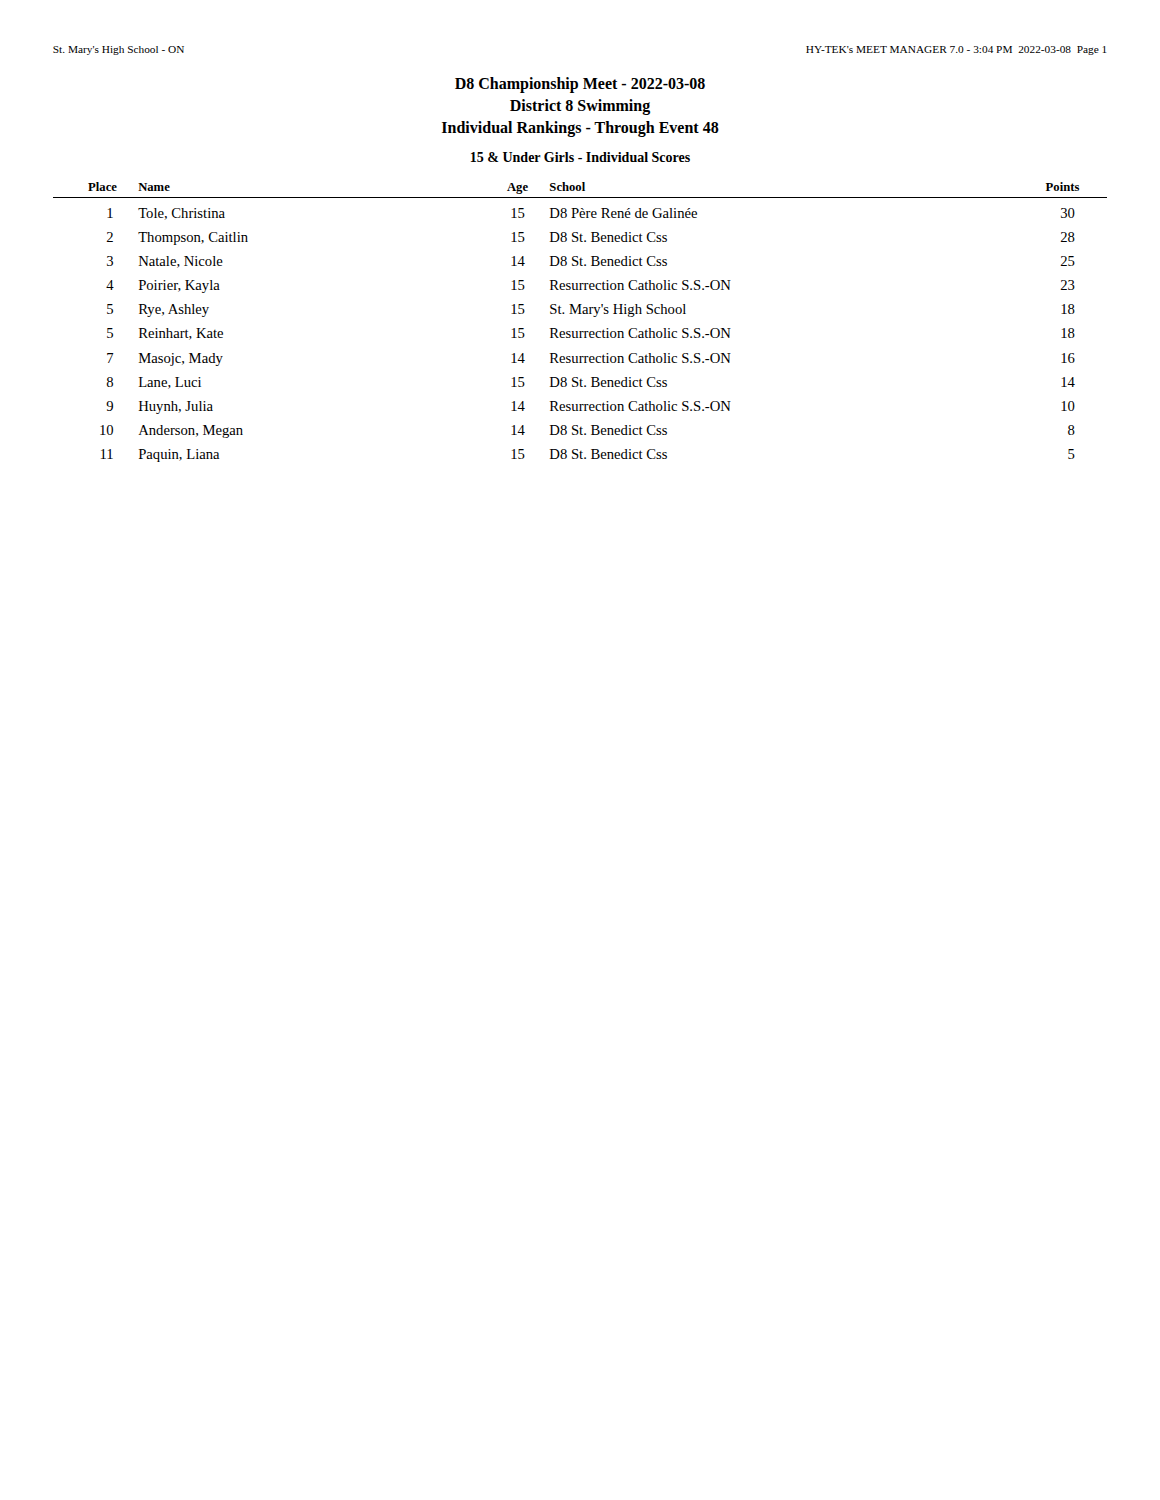St. Mary's High School - ON HY-TEK's MEET MANAGER 7.0 - 3:04 PM 2022-03-08 Page 1
D8 Championship Meet - 2022-03-08
District 8 Swimming
Individual Rankings - Through Event 48
15 & Under Girls - Individual Scores
| Place | Name | Age | School | Points |
| --- | --- | --- | --- | --- |
| 1 | Tole, Christina | 15 | D8 Père René de Galinée | 30 |
| 2 | Thompson, Caitlin | 15 | D8 St. Benedict Css | 28 |
| 3 | Natale, Nicole | 14 | D8 St. Benedict Css | 25 |
| 4 | Poirier, Kayla | 15 | Resurrection Catholic S.S.-ON | 23 |
| 5 | Rye, Ashley | 15 | St. Mary's High School | 18 |
| 5 | Reinhart, Kate | 15 | Resurrection Catholic S.S.-ON | 18 |
| 7 | Masojc, Mady | 14 | Resurrection Catholic S.S.-ON | 16 |
| 8 | Lane, Luci | 15 | D8 St. Benedict Css | 14 |
| 9 | Huynh, Julia | 14 | Resurrection Catholic S.S.-ON | 10 |
| 10 | Anderson, Megan | 14 | D8 St. Benedict Css | 8 |
| 11 | Paquin, Liana | 15 | D8 St. Benedict Css | 5 |